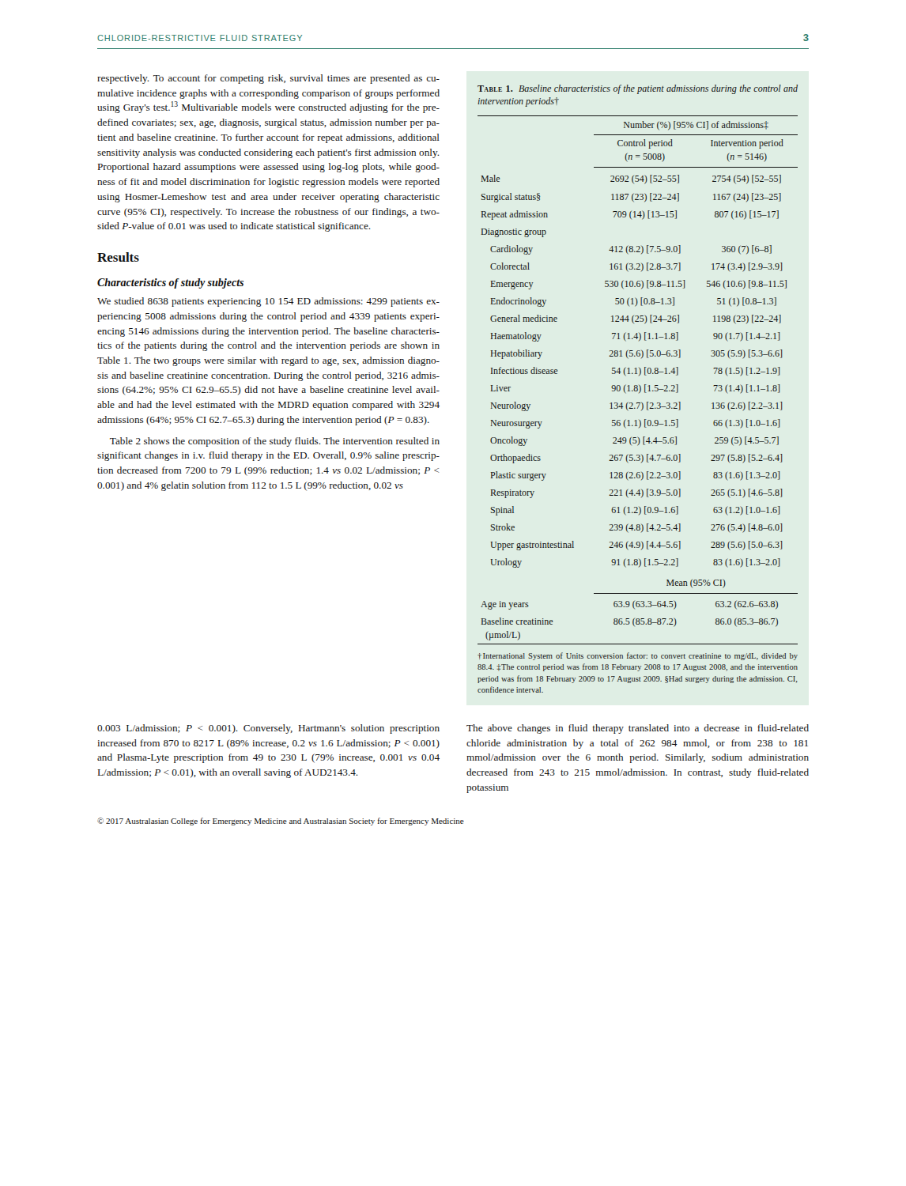Chloride-restrictive fluid strategy
3
respectively. To account for competing risk, survival times are presented as cumulative incidence graphs with a corresponding comparison of groups performed using Gray's test.13 Multivariable models were constructed adjusting for the pre-defined covariates; sex, age, diagnosis, surgical status, admission number per patient and baseline creatinine. To further account for repeat admissions, additional sensitivity analysis was conducted considering each patient's first admission only. Proportional hazard assumptions were assessed using log-log plots, while goodness of fit and model discrimination for logistic regression models were reported using Hosmer-Lemeshow test and area under receiver operating characteristic curve (95% CI), respectively. To increase the robustness of our findings, a two-sided P-value of 0.01 was used to indicate statistical significance.
Results
Characteristics of study subjects
We studied 8638 patients experiencing 10 154 ED admissions: 4299 patients experiencing 5008 admissions during the control period and 4339 patients experiencing 5146 admissions during the intervention period. The baseline characteristics of the patients during the control and the intervention periods are shown in Table 1. The two groups were similar with regard to age, sex, admission diagnosis and baseline creatinine concentration. During the control period, 3216 admissions (64.2%; 95% CI 62.9–65.5) did not have a baseline creatinine level available and had the level estimated with the MDRD equation compared with 3294 admissions (64%; 95% CI 62.7–65.3) during the intervention period (P = 0.83).
Table 2 shows the composition of the study fluids. The intervention resulted in significant changes in i.v. fluid therapy in the ED. Overall, 0.9% saline prescription decreased from 7200 to 79 L (99% reduction; 1.4 vs 0.02 L/admission; P < 0.001) and 4% gelatin solution from 112 to 1.5 L (99% reduction, 0.02 vs
Table 1. Baseline characteristics of the patient admissions during the control and intervention periods†
| | Number (%) [95% CI] of admissions‡ |
| --- | --- |
| | Control period ( n = 5008) | Intervention period ( n = 5146) |
| Male | 2692 (54) [52–55] | 2754 (54) [52–55] |
| Surgical status§ | 1187 (23) [22–24] | 1167 (24) [23–25] |
| Repeat admission | 709 (14) [13–15] | 807 (16) [15–17] |
| Diagnostic group | | |
| Cardiology | 412 (8.2) [7.5–9.0] | 360 (7) [6–8] |
| Colorectal | 161 (3.2) [2.8–3.7] | 174 (3.4) [2.9–3.9] |
| Emergency | 530 (10.6) [9.8–11.5] | 546 (10.6) [9.8–11.5] |
| Endocrinology | 50 (1) [0.8–1.3] | 51 (1) [0.8–1.3] |
| General medicine | 1244 (25) [24–26] | 1198 (23) [22–24] |
| Haematology | 71 (1.4) [1.1–1.8] | 90 (1.7) [1.4–2.1] |
| Hepatobiliary | 281 (5.6) [5.0–6.3] | 305 (5.9) [5.3–6.6] |
| Infectious disease | 54 (1.1) [0.8–1.4] | 78 (1.5) [1.2–1.9] |
| Liver | 90 (1.8) [1.5–2.2] | 73 (1.4) [1.1–1.8] |
| Neurology | 134 (2.7) [2.3–3.2] | 136 (2.6) [2.2–3.1] |
| Neurosurgery | 56 (1.1) [0.9–1.5] | 66 (1.3) [1.0–1.6] |
| Oncology | 249 (5) [4.4–5.6] | 259 (5) [4.5–5.7] |
| Orthopaedics | 267 (5.3) [4.7–6.0] | 297 (5.8) [5.2–6.4] |
| Plastic surgery | 128 (2.6) [2.2–3.0] | 83 (1.6) [1.3–2.0] |
| Respiratory | 221 (4.4) [3.9–5.0] | 265 (5.1) [4.6–5.8] |
| Spinal | 61 (1.2) [0.9–1.6] | 63 (1.2) [1.0–1.6] |
| Stroke | 239 (4.8) [4.2–5.4] | 276 (5.4) [4.8–6.0] |
| Upper gastrointestinal | 246 (4.9) [4.4–5.6] | 289 (5.6) [5.0–6.3] |
| Urology | 91 (1.8) [1.5–2.2] | 83 (1.6) [1.3–2.0] |
| | Mean (95% CI) |
| Age in years | 63.9 (63.3–64.5) | 63.2 (62.6–63.8) |
| Baseline creatinine (µmol/L) | 86.5 (85.8–87.2) | 86.0 (85.3–86.7) |
†International System of Units conversion factor: to convert creatinine to mg/dL, divided by 88.4. ‡The control period was from 18 February 2008 to 17 August 2008, and the intervention period was from 18 February 2009 to 17 August 2009. §Had surgery during the admission. CI, confidence interval.
0.003 L/admission; P < 0.001). Conversely, Hartmann's solution prescription increased from 870 to 8217 L (89% increase, 0.2 vs 1.6 L/admission; P < 0.001) and Plasma-Lyte prescription from 49 to 230 L (79% increase, 0.001 vs 0.04 L/admission; P < 0.01), with an overall saving of AUD2143.4.
The above changes in fluid therapy translated into a decrease in fluid-related chloride administration by a total of 262 984 mmol, or from 238 to 181 mmol/admission over the 6 month period. Similarly, sodium administration decreased from 243 to 215 mmol/admission. In contrast, study fluid-related potassium
© 2017 Australasian College for Emergency Medicine and Australasian Society for Emergency Medicine